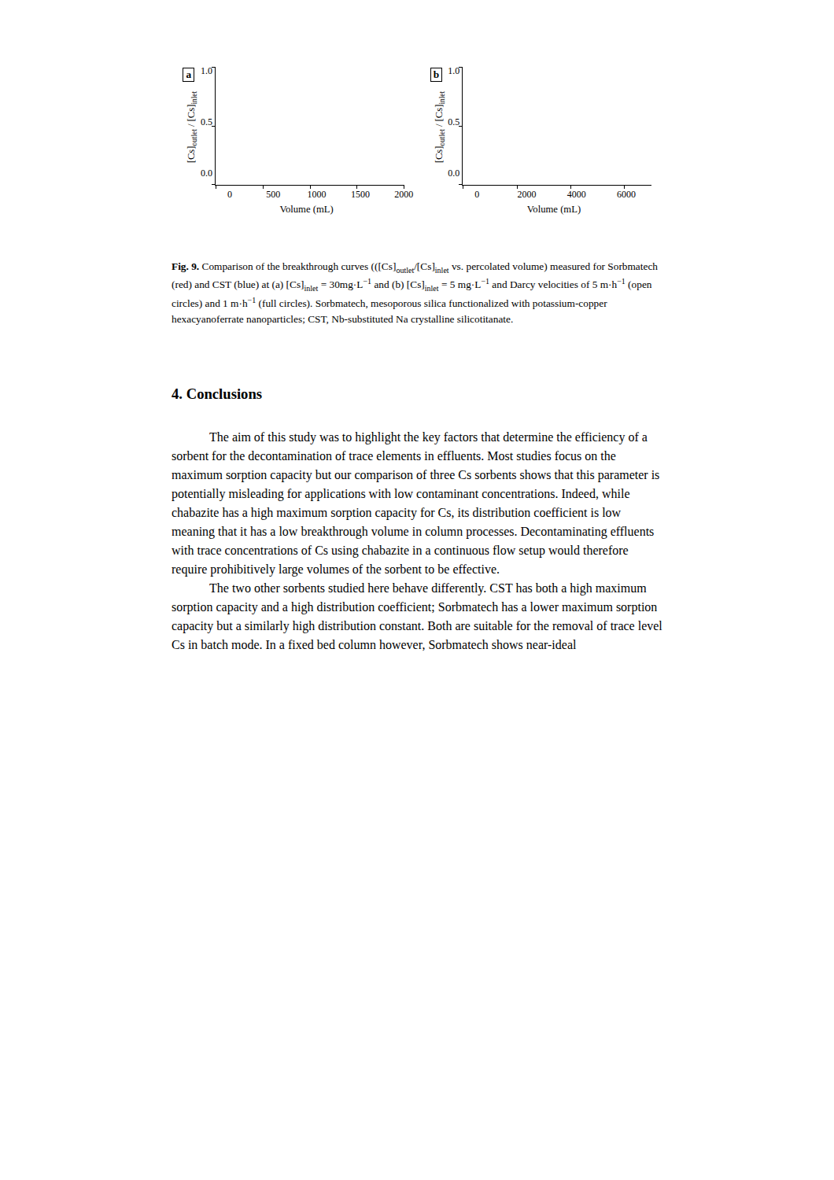a
[Cs]outlet / [Cs]inlet
1.0
0.5
0.0
0 500 1000 1500 2000
Volume (mL)
b
[Cs]outlet / [Cs]inlet
1.0
0.5
0.0
0 2000 4000 6000
Volume (mL)
Fig. 9. Comparison of the breakthrough curves (([Cs]outlet/[Cs]inlet vs. percolated volume) measured for Sorbmatech (red) and CST (blue) at (a) [Cs]inlet = 30mg·L−1 and (b) [Cs]inlet = 5 mg·L−1 and Darcy velocities of 5 m·h−1 (open circles) and 1 m·h−1 (full circles). Sorbmatech, mesoporous silica functionalized with potassium-copper hexacyanoferrate nanoparticles; CST, Nb-substituted Na crystalline silicotitanate.
4. Conclusions
The aim of this study was to highlight the key factors that determine the efficiency of a sorbent for the decontamination of trace elements in effluents. Most studies focus on the maximum sorption capacity but our comparison of three Cs sorbents shows that this parameter is potentially misleading for applications with low contaminant concentrations. Indeed, while chabazite has a high maximum sorption capacity for Cs, its distribution coefficient is low meaning that it has a low breakthrough volume in column processes. Decontaminating effluents with trace concentrations of Cs using chabazite in a continuous flow setup would therefore require prohibitively large volumes of the sorbent to be effective.
The two other sorbents studied here behave differently. CST has both a high maximum sorption capacity and a high distribution coefficient; Sorbmatech has a lower maximum sorption capacity but a similarly high distribution constant. Both are suitable for the removal of trace level Cs in batch mode. In a fixed bed column however, Sorbmatech shows near-ideal